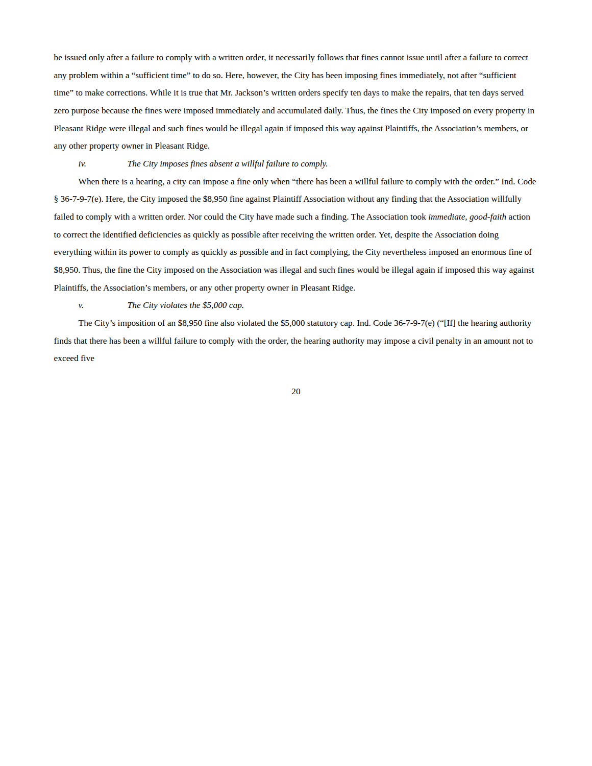be issued only after a failure to comply with a written order, it necessarily follows that fines cannot issue until after a failure to correct any problem within a “sufficient time” to do so. Here, however, the City has been imposing fines immediately, not after “sufficient time” to make corrections. While it is true that Mr. Jackson’s written orders specify ten days to make the repairs, that ten days served zero purpose because the fines were imposed immediately and accumulated daily. Thus, the fines the City imposed on every property in Pleasant Ridge were illegal and such fines would be illegal again if imposed this way against Plaintiffs, the Association’s members, or any other property owner in Pleasant Ridge.
iv. The City imposes fines absent a willful failure to comply.
When there is a hearing, a city can impose a fine only when “there has been a willful failure to comply with the order.” Ind. Code § 36-7-9-7(e). Here, the City imposed the $8,950 fine against Plaintiff Association without any finding that the Association willfully failed to comply with a written order. Nor could the City have made such a finding. The Association took immediate, good-faith action to correct the identified deficiencies as quickly as possible after receiving the written order. Yet, despite the Association doing everything within its power to comply as quickly as possible and in fact complying, the City nevertheless imposed an enormous fine of $8,950. Thus, the fine the City imposed on the Association was illegal and such fines would be illegal again if imposed this way against Plaintiffs, the Association’s members, or any other property owner in Pleasant Ridge.
v. The City violates the $5,000 cap.
The City’s imposition of an $8,950 fine also violated the $5,000 statutory cap. Ind. Code 36-7-9-7(e) (“[If] the hearing authority finds that there has been a willful failure to comply with the order, the hearing authority may impose a civil penalty in an amount not to exceed five
20